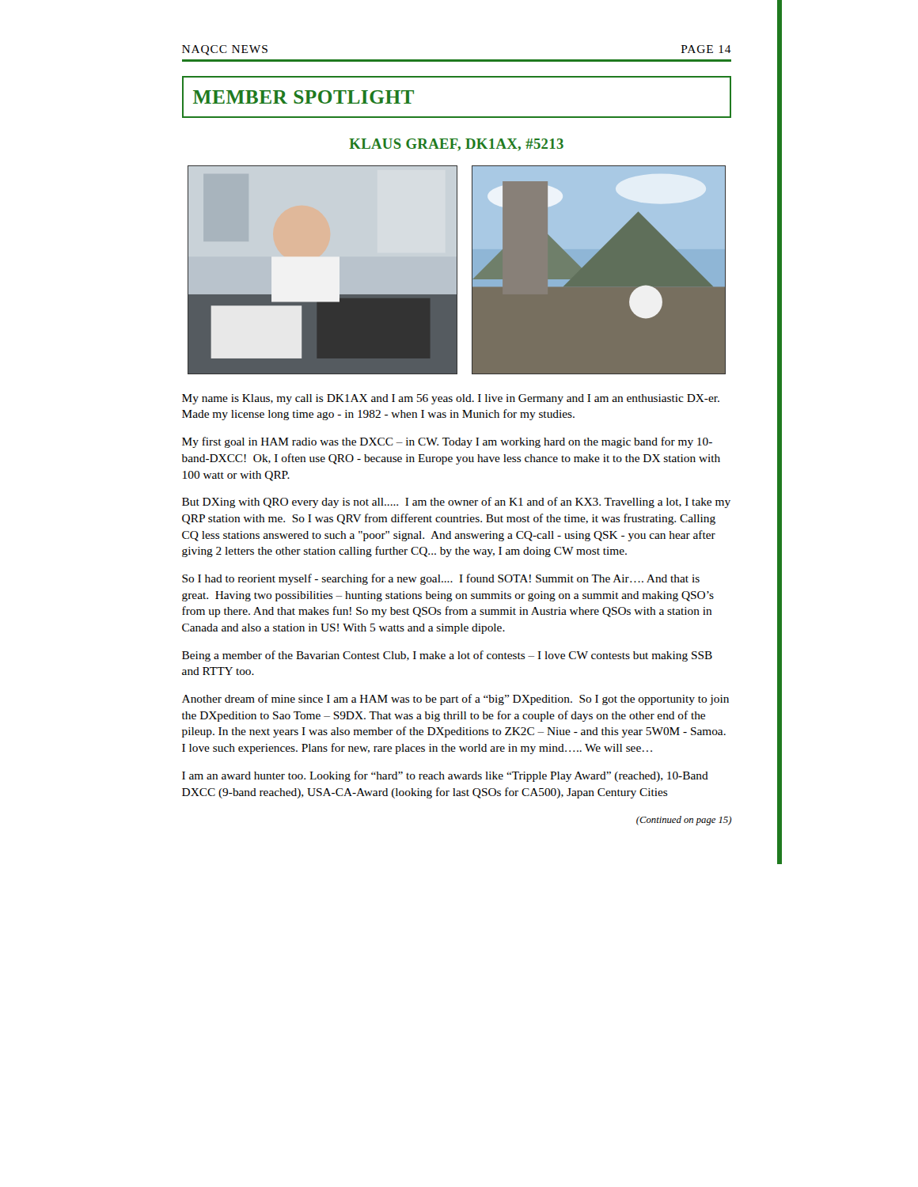NAQCC News
Page 14
MEMBER SPOTLIGHT
KLAUS GRAEF, DK1AX, #5213
My name is Klaus, my call is DK1AX and I am 56 yeas old. I live in Germany and I am an enthusiastic DX-er. Made my license long time ago - in 1982 - when I was in Munich for my studies.
My first goal in HAM radio was the DXCC – in CW. Today I am working hard on the magic band for my 10-band-DXCC! Ok, I often use QRO - because in Europe you have less chance to make it to the DX station with 100 watt or with QRP.
But DXing with QRO every day is not all..... I am the owner of an K1 and of an KX3. Travelling a lot, I take my QRP station with me. So I was QRV from different countries. But most of the time, it was frustrating. Calling CQ less stations answered to such a "poor" signal. And answering a CQ-call - using QSK - you can hear after giving 2 letters the other station calling further CQ... by the way, I am doing CW most time.
So I had to reorient myself - searching for a new goal.... I found SOTA! Summit on The Air…. And that is great. Having two possibilities – hunting stations being on summits or going on a summit and making QSO’s from up there. And that makes fun! So my best QSOs from a summit in Austria where QSOs with a station in Canada and also a station in US! With 5 watts and a simple dipole.
Being a member of the Bavarian Contest Club, I make a lot of contests – I love CW contests but making SSB and RTTY too.
Another dream of mine since I am a HAM was to be part of a “big” DXpedition. So I got the opportunity to join the DXpedition to Sao Tome – S9DX. That was a big thrill to be for a couple of days on the other end of the pileup. In the next years I was also member of the DXpeditions to ZK2C – Niue - and this year 5W0M - Samoa. I love such experiences. Plans for new, rare places in the world are in my mind….. We will see…
I am an award hunter too. Looking for “hard” to reach awards like “Tripple Play Award” (reached), 10-Band DXCC (9-band reached), USA-CA-Award (looking for last QSOs for CA500), Japan Century Cities
(Continued on page 15)